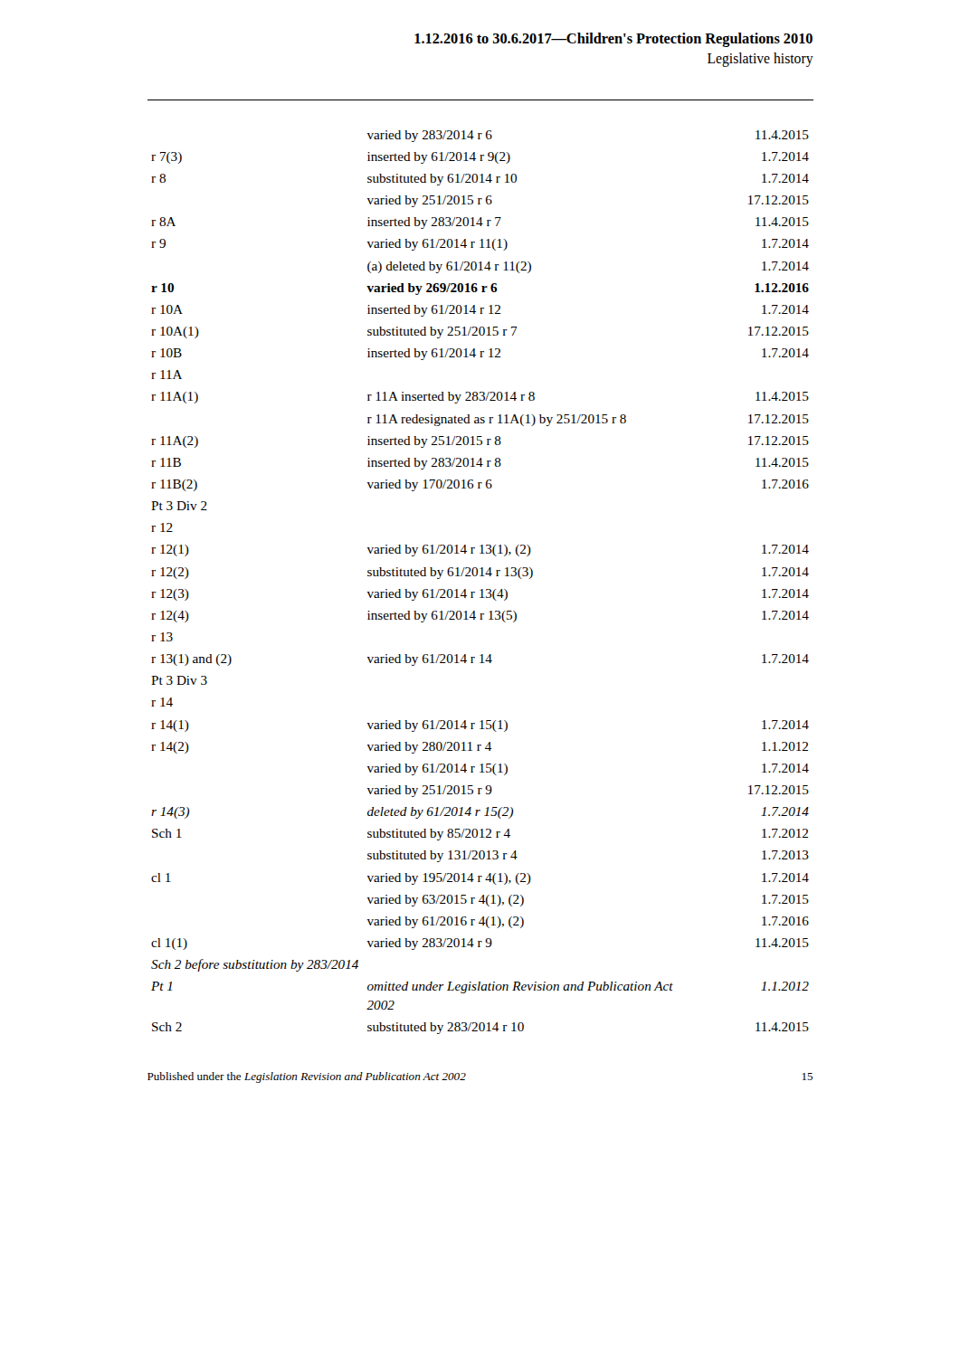1.12.2016 to 30.6.2017—Children's Protection Regulations 2010
Legislative history
| | varied by 283/2014 r 6 | 11.4.2015 |
| r 7(3) | inserted by 61/2014 r 9(2) | 1.7.2014 |
| r 8 | substituted by 61/2014 r 10 | 1.7.2014 |
| | varied by 251/2015 r 6 | 17.12.2015 |
| r 8A | inserted by 283/2014 r 7 | 11.4.2015 |
| r 9 | varied by 61/2014 r 11(1) | 1.7.2014 |
| | (a) deleted by 61/2014 r 11(2) | 1.7.2014 |
| r 10 | varied by 269/2016 r 6 | 1.12.2016 |
| r 10A | inserted by 61/2014 r 12 | 1.7.2014 |
| r 10A(1) | substituted by 251/2015 r 7 | 17.12.2015 |
| r 10B | inserted by 61/2014 r 12 | 1.7.2014 |
| r 11A | | |
| r 11A(1) | r 11A inserted by 283/2014 r 8 | 11.4.2015 |
| | r 11A redesignated as r 11A(1) by 251/2015 r 8 | 17.12.2015 |
| r 11A(2) | inserted by 251/2015 r 8 | 17.12.2015 |
| r 11B | inserted by 283/2014 r 8 | 11.4.2015 |
| r 11B(2) | varied by 170/2016 r 6 | 1.7.2016 |
| Pt 3 Div 2 | | |
| r 12 | | |
| r 12(1) | varied by 61/2014 r 13(1), (2) | 1.7.2014 |
| r 12(2) | substituted by 61/2014 r 13(3) | 1.7.2014 |
| r 12(3) | varied by 61/2014 r 13(4) | 1.7.2014 |
| r 12(4) | inserted by 61/2014 r 13(5) | 1.7.2014 |
| r 13 | | |
| r 13(1) and (2) | varied by 61/2014 r 14 | 1.7.2014 |
| Pt 3 Div 3 | | |
| r 14 | | |
| r 14(1) | varied by 61/2014 r 15(1) | 1.7.2014 |
| r 14(2) | varied by 280/2011 r 4 | 1.1.2012 |
| | varied by 61/2014 r 15(1) | 1.7.2014 |
| | varied by 251/2015 r 9 | 17.12.2015 |
| r 14(3) | deleted by 61/2014 r 15(2) | 1.7.2014 |
| Sch 1 | substituted by 85/2012 r 4 | 1.7.2012 |
| | substituted by 131/2013 r 4 | 1.7.2013 |
| cl 1 | varied by 195/2014 r 4(1), (2) | 1.7.2014 |
| | varied by 63/2015 r 4(1), (2) | 1.7.2015 |
| | varied by 61/2016 r 4(1), (2) | 1.7.2016 |
| cl 1(1) | varied by 283/2014 r 9 | 11.4.2015 |
| Sch 2 before substitution by 283/2014 | | |
| Pt 1 | omitted under Legislation Revision and Publication Act 2002 | 1.1.2012 |
| Sch 2 | substituted by 283/2014 r 10 | 11.4.2015 |
Published under the Legislation Revision and Publication Act 2002 15